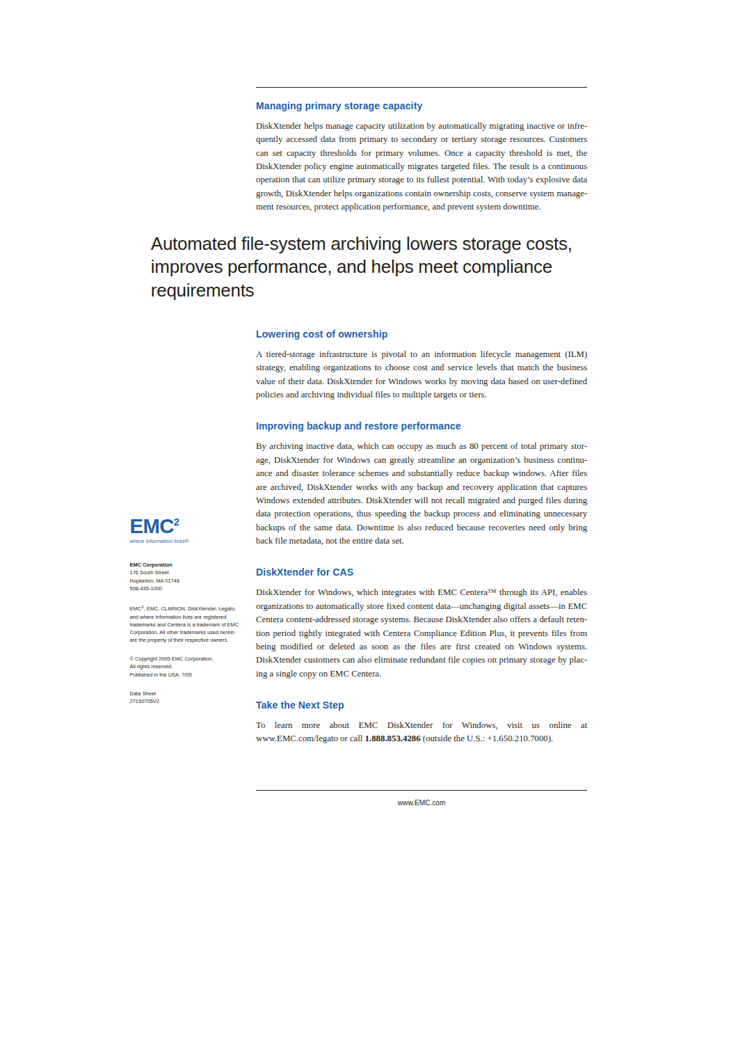Managing primary storage capacity
DiskXtender helps manage capacity utilization by automatically migrating inactive or infrequently accessed data from primary to secondary or tertiary storage resources. Customers can set capacity thresholds for primary volumes. Once a capacity threshold is met, the DiskXtender policy engine automatically migrates targeted files. The result is a continuous operation that can utilize primary storage to its fullest potential. With today’s explosive data growth, DiskXtender helps organizations contain ownership costs, conserve system management resources, protect application performance, and prevent system downtime.
Automated file-system archiving lowers storage costs, improves performance, and helps meet compliance requirements
Lowering cost of ownership
A tiered-storage infrastructure is pivotal to an information lifecycle management (ILM) strategy, enabling organizations to choose cost and service levels that match the business value of their data. DiskXtender for Windows works by moving data based on user-defined policies and archiving individual files to multiple targets or tiers.
Improving backup and restore performance
By archiving inactive data, which can occupy as much as 80 percent of total primary storage, DiskXtender for Windows can greatly streamline an organization’s business continuance and disaster tolerance schemes and substantially reduce backup windows. After files are archived, DiskXtender works with any backup and recovery application that captures Windows extended attributes. DiskXtender will not recall migrated and purged files during data protection operations, thus speeding the backup process and eliminating unnecessary backups of the same data. Downtime is also reduced because recoveries need only bring back file metadata, not the entire data set.
DiskXtender for CAS
DiskXtender for Windows, which integrates with EMC Centera™ through its API, enables organizations to automatically store fixed content data—unchanging digital assets—in EMC Centera content-addressed storage systems. Because DiskXtender also offers a default retention period tightly integrated with Centera Compliance Edition Plus, it prevents files from being modified or deleted as soon as the files are first created on Windows systems. DiskXtender customers can also eliminate redundant file copies on primary storage by placing a single copy on EMC Centera.
Take the Next Step
To learn more about EMC DiskXtender for Windows, visit us online at www.EMC.com/legato or call 1.888.853.4286 (outside the U.S.: +1.650.210.7000).
EMC2
where information lives®
EMC Corporation
176 South Street
Hopkinton, MA 01748
508-435-1000
EMC2, EMC, CLARiiON, DiskXtender, Legato, and where information lives are registered trademarks and Centera is a trademark of EMC Corporation. All other trademarks used herein are the property of their respective owners.
© Copyright 2005 EMC Corporation.
All rights reserved.
Published in the USA. 7/05
Data Sheet
27150705V2
www.EMC.com